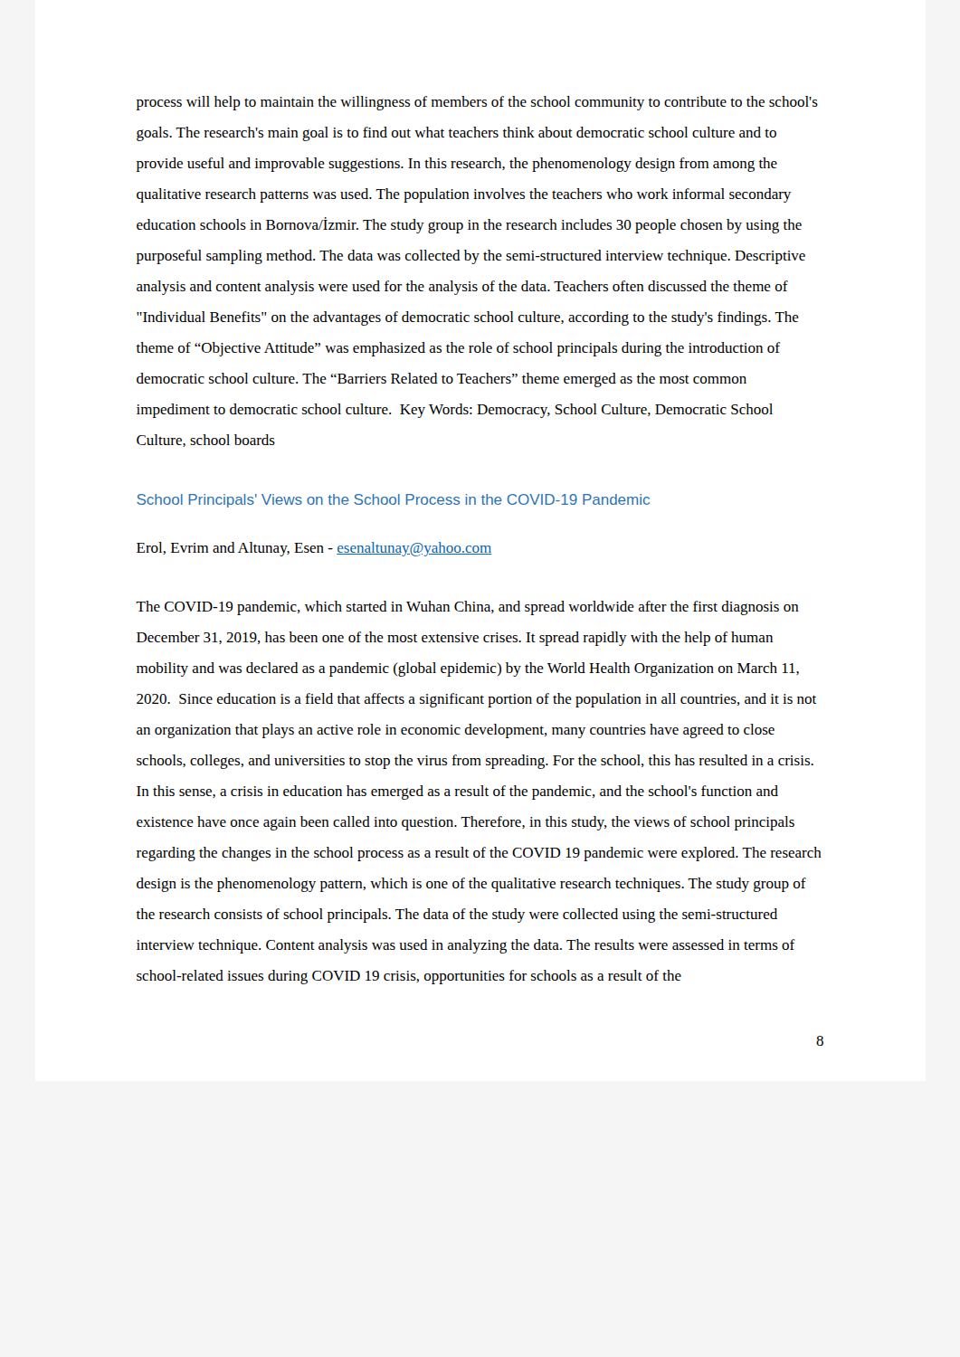process will help to maintain the willingness of members of the school community to contribute to the school's goals. The research's main goal is to find out what teachers think about democratic school culture and to provide useful and improvable suggestions. In this research, the phenomenology design from among the qualitative research patterns was used. The population involves the teachers who work informal secondary education schools in Bornova/İzmir. The study group in the research includes 30 people chosen by using the purposeful sampling method. The data was collected by the semi-structured interview technique. Descriptive analysis and content analysis were used for the analysis of the data. Teachers often discussed the theme of "Individual Benefits" on the advantages of democratic school culture, according to the study's findings. The theme of “Objective Attitude” was emphasized as the role of school principals during the introduction of democratic school culture. The “Barriers Related to Teachers” theme emerged as the most common impediment to democratic school culture. Key Words: Democracy, School Culture, Democratic School Culture, school boards
School Principals' Views on the School Process in the COVID-19 Pandemic
Erol, Evrim and Altunay, Esen - esenaltunay@yahoo.com
The COVID-19 pandemic, which started in Wuhan China, and spread worldwide after the first diagnosis on December 31, 2019, has been one of the most extensive crises. It spread rapidly with the help of human mobility and was declared as a pandemic (global epidemic) by the World Health Organization on March 11, 2020. Since education is a field that affects a significant portion of the population in all countries, and it is not an organization that plays an active role in economic development, many countries have agreed to close schools, colleges, and universities to stop the virus from spreading. For the school, this has resulted in a crisis. In this sense, a crisis in education has emerged as a result of the pandemic, and the school's function and existence have once again been called into question. Therefore, in this study, the views of school principals regarding the changes in the school process as a result of the COVID 19 pandemic were explored. The research design is the phenomenology pattern, which is one of the qualitative research techniques. The study group of the research consists of school principals. The data of the study were collected using the semi-structured interview technique. Content analysis was used in analyzing the data. The results were assessed in terms of school-related issues during COVID 19 crisis, opportunities for schools as a result of the
8